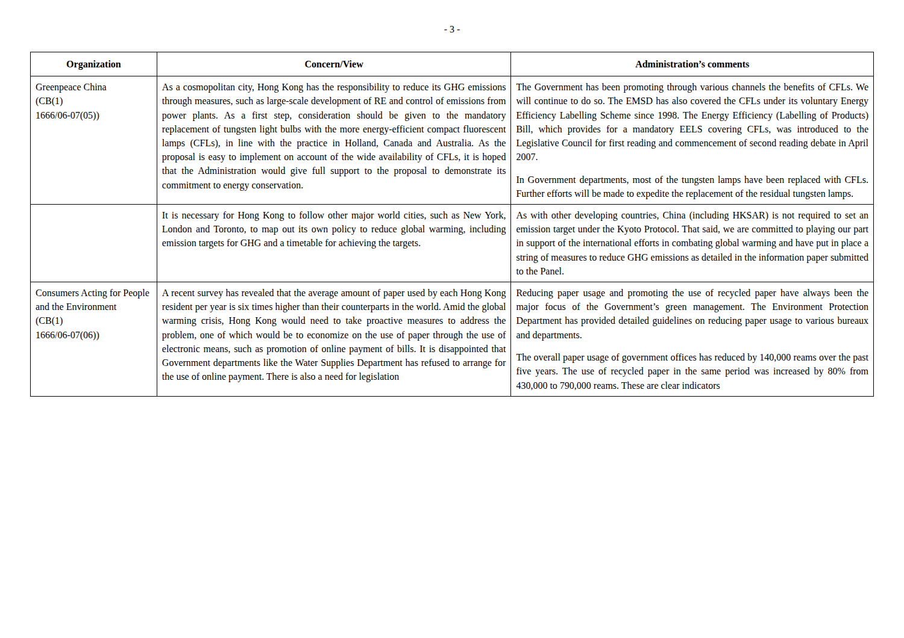- 3 -
| Organization | Concern/View | Administration’s comments |
| --- | --- | --- |
| Greenpeace China (CB(1) 1666/06-07(05)) | As a cosmopolitan city, Hong Kong has the responsibility to reduce its GHG emissions through measures, such as large-scale development of RE and control of emissions from power plants. As a first step, consideration should be given to the mandatory replacement of tungsten light bulbs with the more energy-efficient compact fluorescent lamps (CFLs), in line with the practice in Holland, Canada and Australia. As the proposal is easy to implement on account of the wide availability of CFLs, it is hoped that the Administration would give full support to the proposal to demonstrate its commitment to energy conservation. | The Government has been promoting through various channels the benefits of CFLs. We will continue to do so. The EMSD has also covered the CFLs under its voluntary Energy Efficiency Labelling Scheme since 1998. The Energy Efficiency (Labelling of Products) Bill, which provides for a mandatory EELS covering CFLs, was introduced to the Legislative Council for first reading and commencement of second reading debate in April 2007. In Government departments, most of the tungsten lamps have been replaced with CFLs. Further efforts will be made to expedite the replacement of the residual tungsten lamps. |
| | It is necessary for Hong Kong to follow other major world cities, such as New York, London and Toronto, to map out its own policy to reduce global warming, including emission targets for GHG and a timetable for achieving the targets. | As with other developing countries, China (including HKSAR) is not required to set an emission target under the Kyoto Protocol. That said, we are committed to playing our part in support of the international efforts in combating global warming and have put in place a string of measures to reduce GHG emissions as detailed in the information paper submitted to the Panel. |
| Consumers Acting for People and the Environment (CB(1) 1666/06-07(06)) | A recent survey has revealed that the average amount of paper used by each Hong Kong resident per year is six times higher than their counterparts in the world. Amid the global warming crisis, Hong Kong would need to take proactive measures to address the problem, one of which would be to economize on the use of paper through the use of electronic means, such as promotion of online payment of bills. It is disappointed that Government departments like the Water Supplies Department has refused to arrange for the use of online payment. There is also a need for legislation | Reducing paper usage and promoting the use of recycled paper have always been the major focus of the Government’s green management. The Environment Protection Department has provided detailed guidelines on reducing paper usage to various bureaux and departments. The overall paper usage of government offices has reduced by 140,000 reams over the past five years. The use of recycled paper in the same period was increased by 80% from 430,000 to 790,000 reams. These are clear indicators |